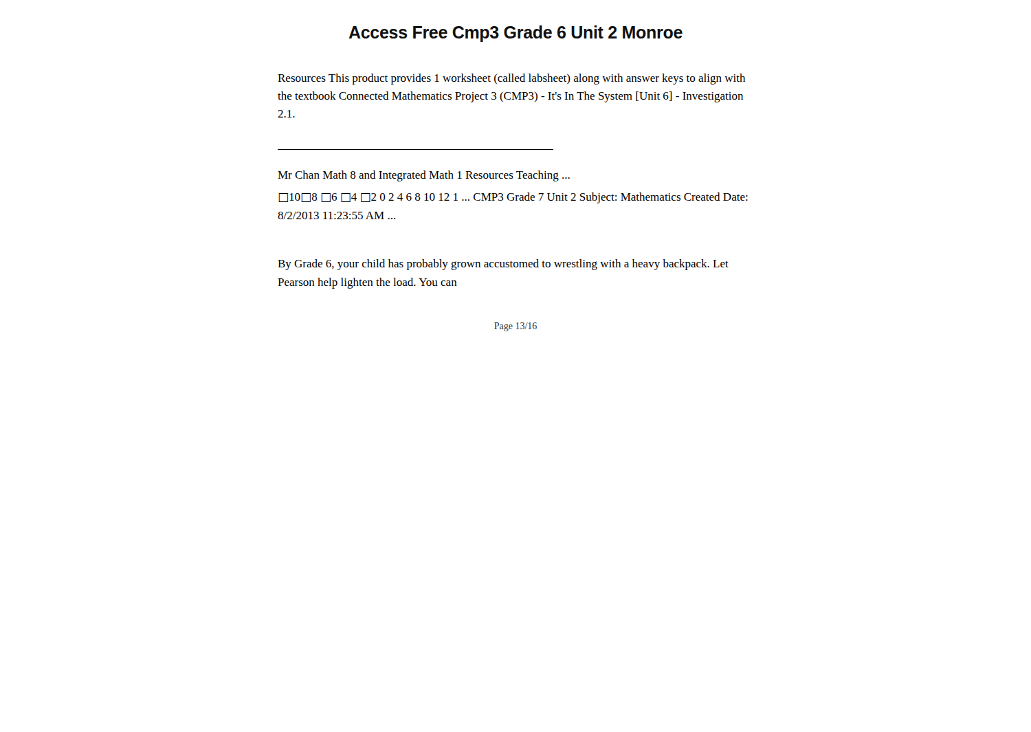Access Free Cmp3 Grade 6 Unit 2 Monroe
Resources This product provides 1 worksheet (called labsheet) along with answer keys to align with the textbook Connected Mathematics Project 3 (CMP3) - It's In The System [Unit 6] - Investigation 2.1.
Mr Chan Math 8 and Integrated Math 1 Resources Teaching ...
□10□8 □6 □4 □2 0 2 4 6 8 10 12 1 ... CMP3 Grade 7 Unit 2 Subject: Mathematics Created Date: 8/2/2013 11:23:55 AM ...
By Grade 6, your child has probably grown accustomed to wrestling with a heavy backpack. Let Pearson help lighten the load. You can
Page 13/16